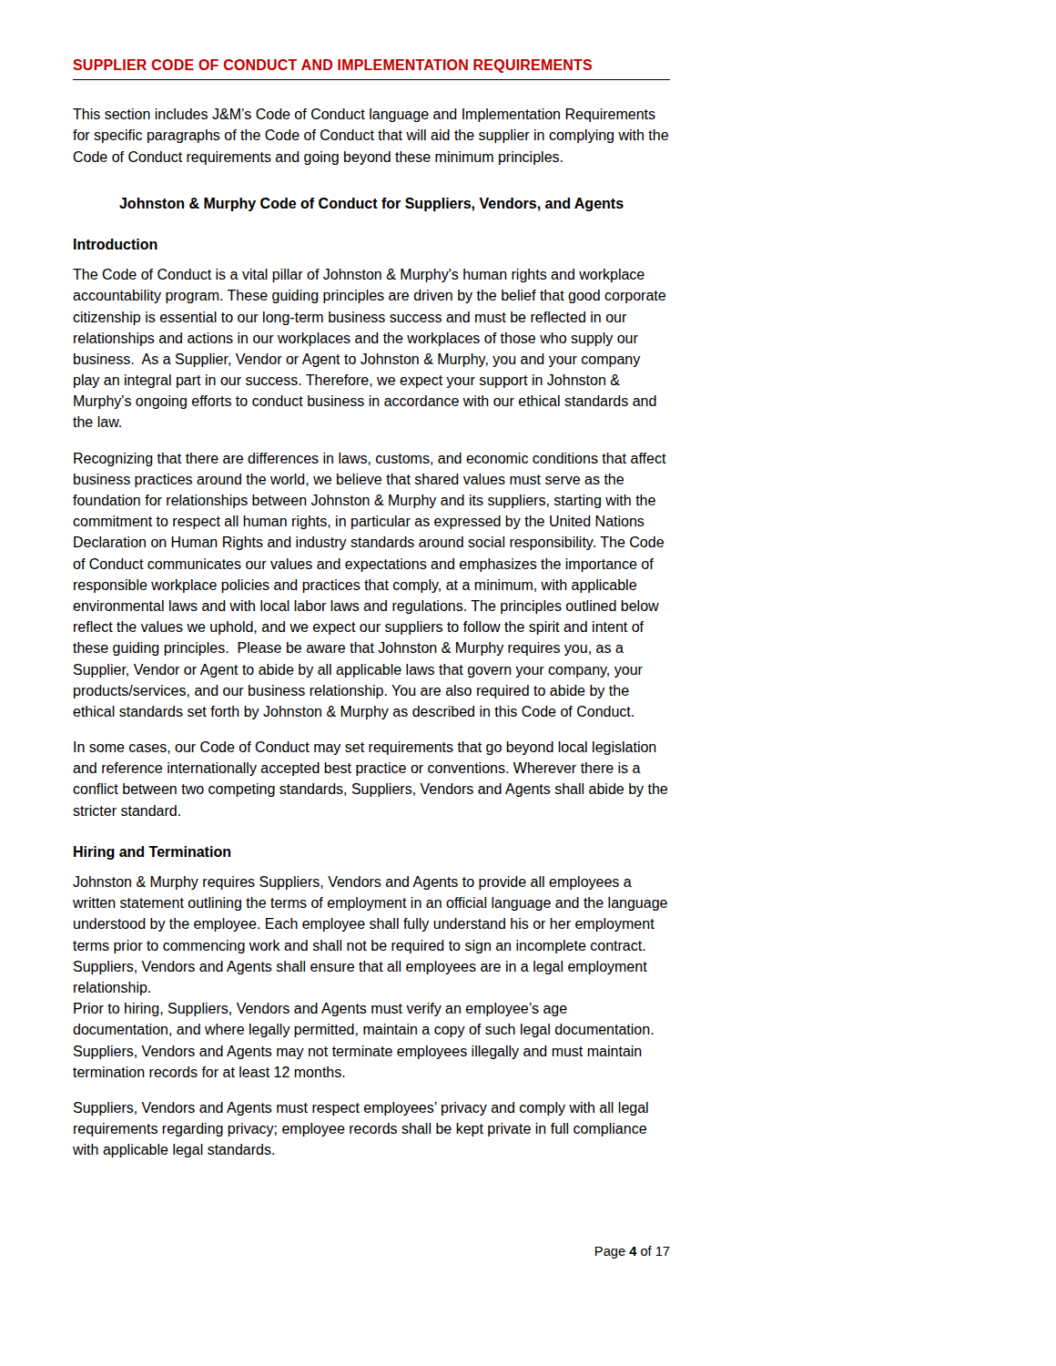SUPPLIER CODE OF CONDUCT AND IMPLEMENTATION REQUIREMENTS
This section includes J&M’s Code of Conduct language and Implementation Requirements for specific paragraphs of the Code of Conduct that will aid the supplier in complying with the Code of Conduct requirements and going beyond these minimum principles.
Johnston & Murphy Code of Conduct for Suppliers, Vendors, and Agents
Introduction
The Code of Conduct is a vital pillar of Johnston & Murphy's human rights and workplace accountability program. These guiding principles are driven by the belief that good corporate citizenship is essential to our long-term business success and must be reflected in our relationships and actions in our workplaces and the workplaces of those who supply our business. As a Supplier, Vendor or Agent to Johnston & Murphy, you and your company play an integral part in our success. Therefore, we expect your support in Johnston & Murphy's ongoing efforts to conduct business in accordance with our ethical standards and the law.
Recognizing that there are differences in laws, customs, and economic conditions that affect business practices around the world, we believe that shared values must serve as the foundation for relationships between Johnston & Murphy and its suppliers, starting with the commitment to respect all human rights, in particular as expressed by the United Nations Declaration on Human Rights and industry standards around social responsibility. The Code of Conduct communicates our values and expectations and emphasizes the importance of responsible workplace policies and practices that comply, at a minimum, with applicable environmental laws and with local labor laws and regulations. The principles outlined below reflect the values we uphold, and we expect our suppliers to follow the spirit and intent of these guiding principles. Please be aware that Johnston & Murphy requires you, as a Supplier, Vendor or Agent to abide by all applicable laws that govern your company, your products/services, and our business relationship. You are also required to abide by the ethical standards set forth by Johnston & Murphy as described in this Code of Conduct.
In some cases, our Code of Conduct may set requirements that go beyond local legislation and reference internationally accepted best practice or conventions. Wherever there is a conflict between two competing standards, Suppliers, Vendors and Agents shall abide by the stricter standard.
Hiring and Termination
Johnston & Murphy requires Suppliers, Vendors and Agents to provide all employees a written statement outlining the terms of employment in an official language and the language understood by the employee. Each employee shall fully understand his or her employment terms prior to commencing work and shall not be required to sign an incomplete contract. Suppliers, Vendors and Agents shall ensure that all employees are in a legal employment relationship.
Prior to hiring, Suppliers, Vendors and Agents must verify an employee’s age documentation, and where legally permitted, maintain a copy of such legal documentation. Suppliers, Vendors and Agents may not terminate employees illegally and must maintain termination records for at least 12 months.
Suppliers, Vendors and Agents must respect employees’ privacy and comply with all legal requirements regarding privacy; employee records shall be kept private in full compliance with applicable legal standards.
Page 4 of 17